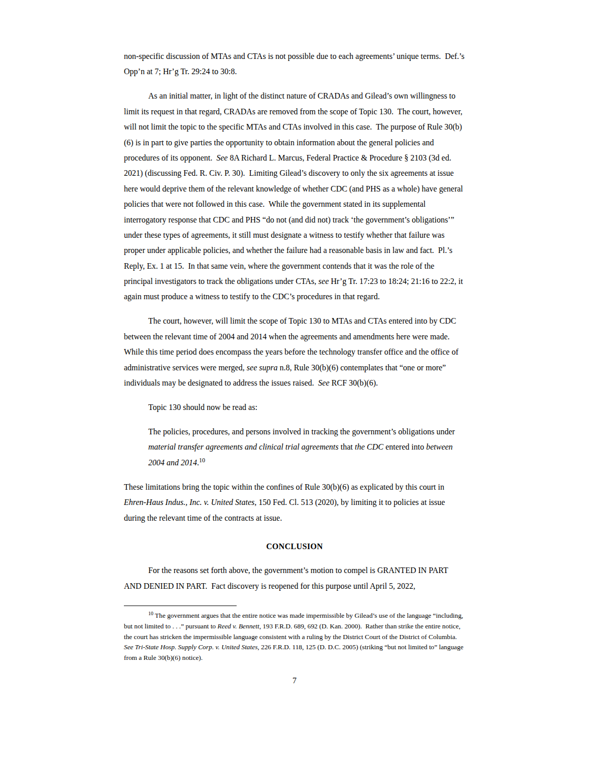non-specific discussion of MTAs and CTAs is not possible due to each agreements’ unique terms. Def.’s Opp’n at 7; Hr’g Tr. 29:24 to 30:8.
As an initial matter, in light of the distinct nature of CRADAs and Gilead’s own willingness to limit its request in that regard, CRADAs are removed from the scope of Topic 130. The court, however, will not limit the topic to the specific MTAs and CTAs involved in this case. The purpose of Rule 30(b)(6) is in part to give parties the opportunity to obtain information about the general policies and procedures of its opponent. See 8A Richard L. Marcus, Federal Practice & Procedure § 2103 (3d ed. 2021) (discussing Fed. R. Civ. P. 30). Limiting Gilead’s discovery to only the six agreements at issue here would deprive them of the relevant knowledge of whether CDC (and PHS as a whole) have general policies that were not followed in this case. While the government stated in its supplemental interrogatory response that CDC and PHS “do not (and did not) track ‘the government’s obligations’” under these types of agreements, it still must designate a witness to testify whether that failure was proper under applicable policies, and whether the failure had a reasonable basis in law and fact. Pl.’s Reply, Ex. 1 at 15. In that same vein, where the government contends that it was the role of the principal investigators to track the obligations under CTAs, see Hr’g Tr. 17:23 to 18:24; 21:16 to 22:2, it again must produce a witness to testify to the CDC’s procedures in that regard.
The court, however, will limit the scope of Topic 130 to MTAs and CTAs entered into by CDC between the relevant time of 2004 and 2014 when the agreements and amendments here were made. While this time period does encompass the years before the technology transfer office and the office of administrative services were merged, see supra n.8, Rule 30(b)(6) contemplates that “one or more” individuals may be designated to address the issues raised. See RCF 30(b)(6).
Topic 130 should now be read as:
The policies, procedures, and persons involved in tracking the government’s obligations under material transfer agreements and clinical trial agreements that the CDC entered into between 2004 and 2014.10
These limitations bring the topic within the confines of Rule 30(b)(6) as explicated by this court in Ehren-Haus Indus., Inc. v. United States, 150 Fed. Cl. 513 (2020), by limiting it to policies at issue during the relevant time of the contracts at issue.
CONCLUSION
For the reasons set forth above, the government’s motion to compel is GRANTED IN PART AND DENIED IN PART. Fact discovery is reopened for this purpose until April 5, 2022,
10 The government argues that the entire notice was made impermissible by Gilead’s use of the language “including, but not limited to . . .” pursuant to Reed v. Bennett, 193 F.R.D. 689, 692 (D. Kan. 2000). Rather than strike the entire notice, the court has stricken the impermissible language consistent with a ruling by the District Court of the District of Columbia. See Tri-State Hosp. Supply Corp. v. United States, 226 F.R.D. 118, 125 (D. D.C. 2005) (striking “but not limited to” language from a Rule 30(b)(6) notice).
7